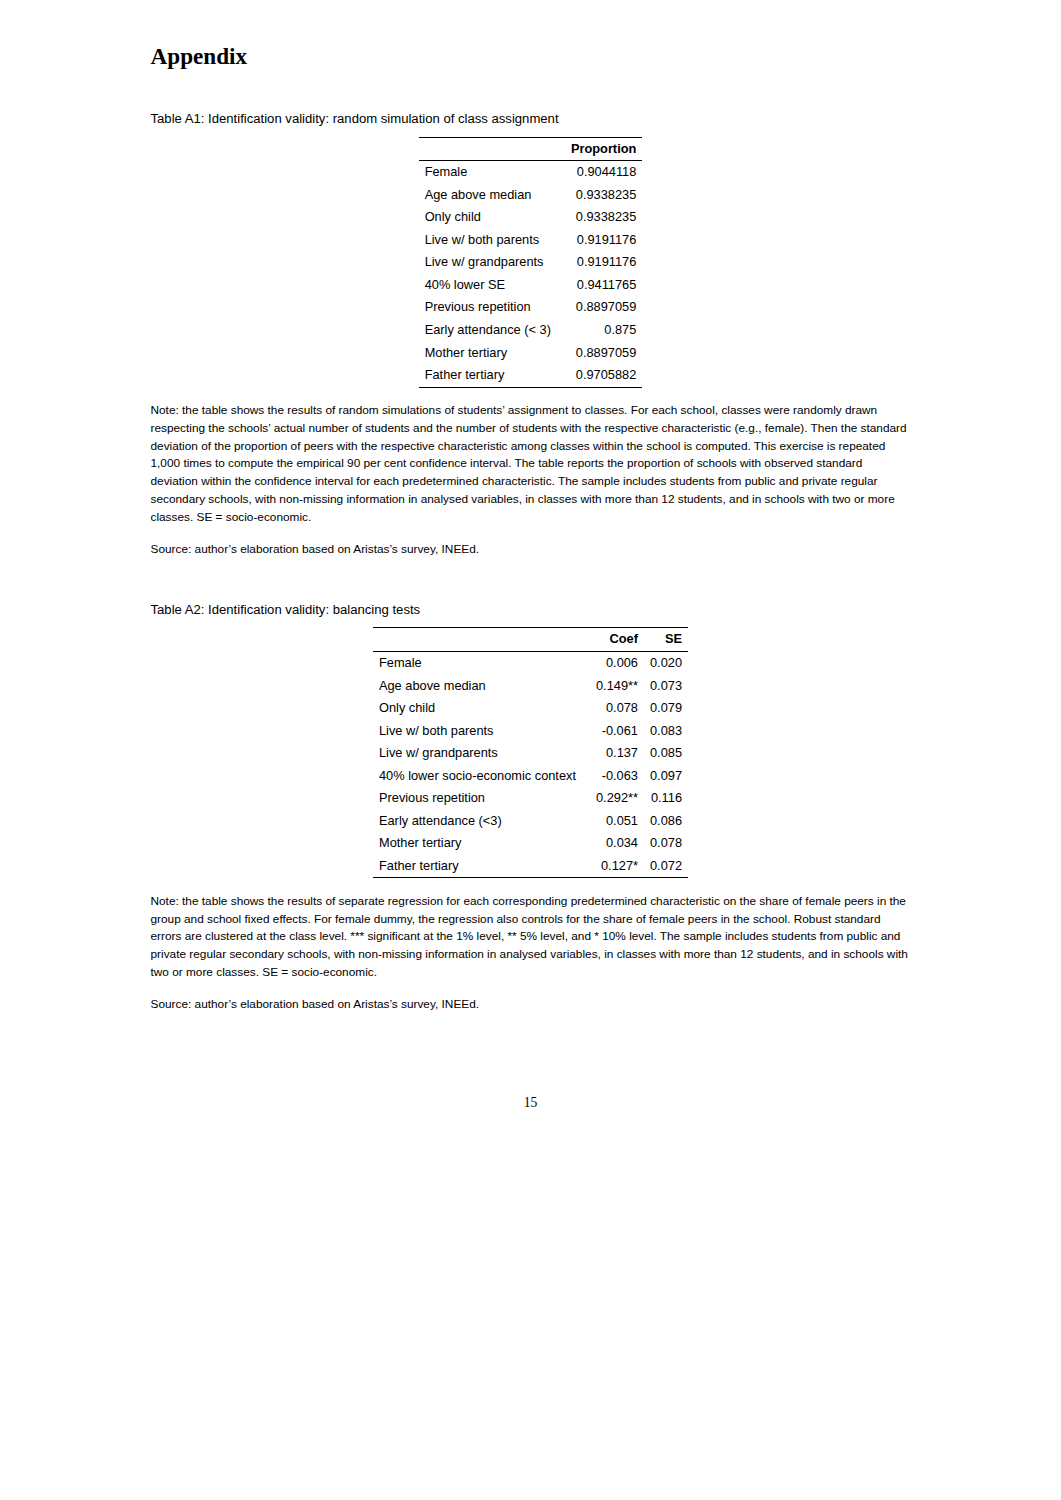Appendix
Table A1: Identification validity: random simulation of class assignment
| | Proportion |
| --- | --- |
| Female | 0.9044118 |
| Age above median | 0.9338235 |
| Only child | 0.9338235 |
| Live w/ both parents | 0.9191176 |
| Live w/ grandparents | 0.9191176 |
| 40% lower SE | 0.9411765 |
| Previous repetition | 0.8897059 |
| Early attendance (< 3) | 0.875 |
| Mother tertiary | 0.8897059 |
| Father tertiary | 0.9705882 |
Note: the table shows the results of random simulations of students’ assignment to classes. For each school, classes were randomly drawn respecting the schools’ actual number of students and the number of students with the respective characteristic (e.g., female). Then the standard deviation of the proportion of peers with the respective characteristic among classes within the school is computed. This exercise is repeated 1,000 times to compute the empirical 90 per cent confidence interval. The table reports the proportion of schools with observed standard deviation within the confidence interval for each predetermined characteristic. The sample includes students from public and private regular secondary schools, with non-missing information in analysed variables, in classes with more than 12 students, and in schools with two or more classes. SE = socio-economic.
Source: author’s elaboration based on Aristas’s survey, INEEd.
Table A2: Identification validity: balancing tests
| | Coef | SE |
| --- | --- | --- |
| Female | 0.006 | 0.020 |
| Age above median | 0.149** | 0.073 |
| Only child | 0.078 | 0.079 |
| Live w/ both parents | -0.061 | 0.083 |
| Live w/ grandparents | 0.137 | 0.085 |
| 40% lower socio-economic context | -0.063 | 0.097 |
| Previous repetition | 0.292** | 0.116 |
| Early attendance (<3) | 0.051 | 0.086 |
| Mother tertiary | 0.034 | 0.078 |
| Father tertiary | 0.127* | 0.072 |
Note: the table shows the results of separate regression for each corresponding predetermined characteristic on the share of female peers in the group and school fixed effects. For female dummy, the regression also controls for the share of female peers in the school. Robust standard errors are clustered at the class level. *** significant at the 1% level, ** 5% level, and * 10% level. The sample includes students from public and private regular secondary schools, with non-missing information in analysed variables, in classes with more than 12 students, and in schools with two or more classes. SE = socio-economic.
Source: author’s elaboration based on Aristas’s survey, INEEd.
15